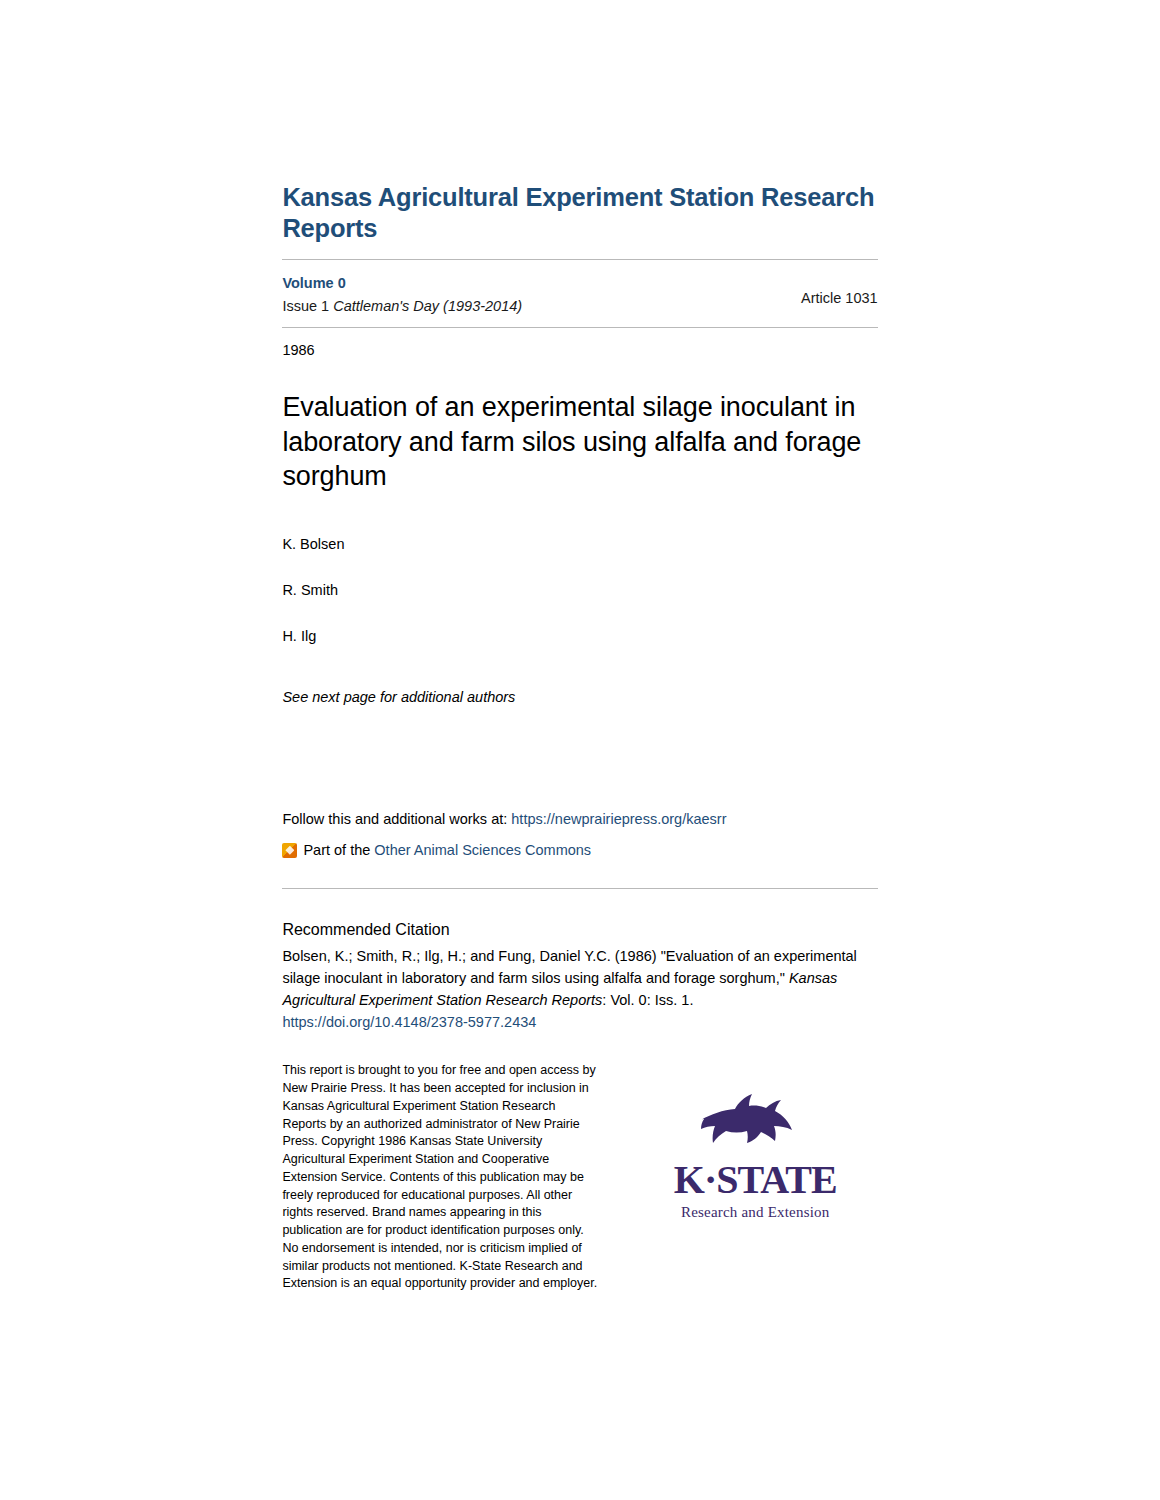Kansas Agricultural Experiment Station Research Reports
Volume 0
Issue 1 Cattleman's Day (1993-2014)
Article 1031
1986
Evaluation of an experimental silage inoculant in laboratory and farm silos using alfalfa and forage sorghum
K. Bolsen
R. Smith
H. Ilg
See next page for additional authors
Follow this and additional works at: https://newprairiepress.org/kaesrr
Part of the Other Animal Sciences Commons
Recommended Citation
Bolsen, K.; Smith, R.; Ilg, H.; and Fung, Daniel Y.C. (1986) "Evaluation of an experimental silage inoculant in laboratory and farm silos using alfalfa and forage sorghum," Kansas Agricultural Experiment Station Research Reports: Vol. 0: Iss. 1. https://doi.org/10.4148/2378-5977.2434
This report is brought to you for free and open access by New Prairie Press. It has been accepted for inclusion in Kansas Agricultural Experiment Station Research Reports by an authorized administrator of New Prairie Press. Copyright 1986 Kansas State University Agricultural Experiment Station and Cooperative Extension Service. Contents of this publication may be freely reproduced for educational purposes. All other rights reserved. Brand names appearing in this publication are for product identification purposes only. No endorsement is intended, nor is criticism implied of similar products not mentioned. K-State Research and Extension is an equal opportunity provider and employer.
K·STATE
Research and Extension